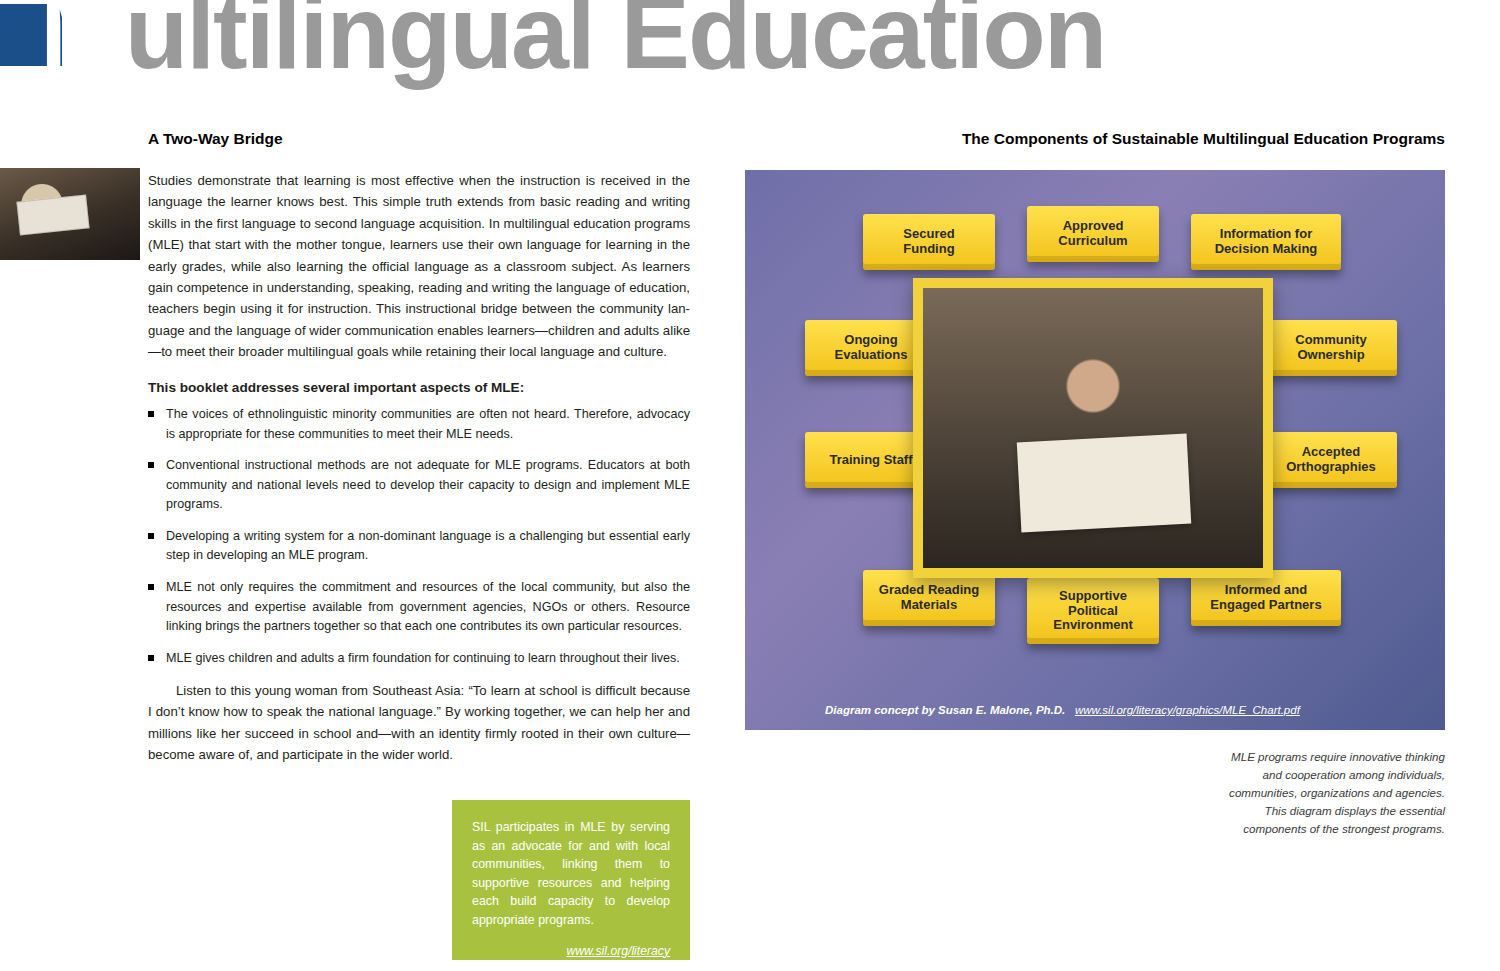Multilingual Education
A Two-Way Bridge
Studies demonstrate that learning is most effective when the instruction is received in the language the learner knows best. This simple truth extends from basic reading and writing skills in the first language to second language acquisition. In multilingual education programs (MLE) that start with the mother tongue, learners use their own language for learning in the early grades, while also learning the official language as a classroom subject. As learners gain competence in understanding, speaking, reading and writing the language of education, teachers begin using it for instruction. This instructional bridge between the community language and the language of wider communication enables learners—children and adults alike—to meet their broader multilingual goals while retaining their local language and culture.
This booklet addresses several important aspects of MLE:
The voices of ethnolinguistic minority communities are often not heard. Therefore, advocacy is appropriate for these communities to meet their MLE needs.
Conventional instructional methods are not adequate for MLE programs. Educators at both community and national levels need to develop their capacity to design and implement MLE programs.
Developing a writing system for a non-dominant language is a challenging but essential early step in developing an MLE program.
MLE not only requires the commitment and resources of the local community, but also the resources and expertise available from government agencies, NGOs or others. Resource linking brings the partners together so that each one contributes its own particular resources.
MLE gives children and adults a firm foundation for continuing to learn throughout their lives.
Listen to this young woman from Southeast Asia: “To learn at school is difficult because I don’t know how to speak the national language.” By working together, we can help her and millions like her succeed in school and—with an identity firmly rooted in their own culture—become aware of, and participate in the wider world.
SIL participates in MLE by serving as an advocate for and with local communities, linking them to supportive resources and helping each build capacity to develop appropriate programs.
www.sil.org/literacy
The Components of Sustainable Multilingual Education Programs
Secured
Funding
Approved
Curriculum
Information for
Decision Making
Ongoing
Evaluations
Community
Ownership
Training Staff
Accepted
Orthographies
Graded Reading
Materials
Supportive
Political
Environment
Informed and
Engaged Partners
Diagram concept by Susan E. Malone, Ph.D. www.sil.org/literacy/graphics/MLE_Chart.pdf
MLE programs require innovative thinking
and cooperation among individuals,
communities, organizations and agencies.
This diagram displays the essential
components of the strongest programs.